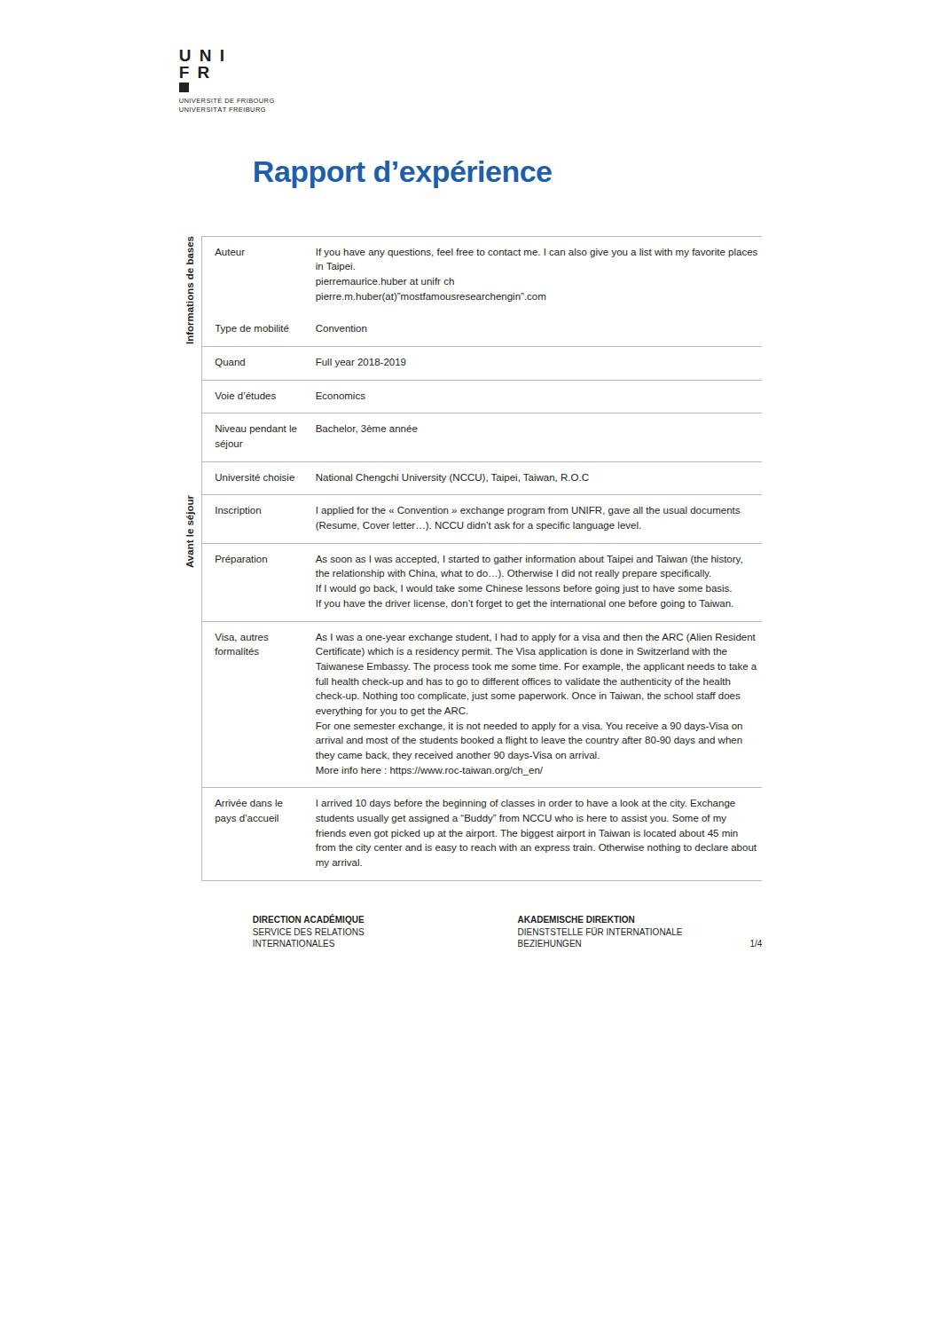U N I
F R
UNIVERSITÉ DE FRIBOURG
UNIVERSITÄT FREIBURG
Rapport d’expérience
| Informations de bases | Auteur | If you have any questions, feel free to contact me. I can also give you a list with my favorite places in Taipei. pierremaurice.huber at unifr ch pierre.m.huber(at)”mostfamousresearchengin”.com |
| Type de mobilité | Convention |
| Quand | Full year 2018-2019 |
| Voie d’études | Economics |
| Niveau pendant le séjour | Bachelor, 3ème année |
| | Université choisie | National Chengchi University (NCCU), Taipei, Taiwan, R.O.C |
| Avant le séjour | Inscription | I applied for the « Convention » exchange program from UNIFR, gave all the usual documents (Resume, Cover letter…). NCCU didn’t ask for a specific language level. |
| Préparation | As soon as I was accepted, I started to gather information about Taipei and Taiwan (the history, the relationship with China, what to do…). Otherwise I did not really prepare specifically. If I would go back, I would take some Chinese lessons before going just to have some basis. If you have the driver license, don’t forget to get the international one before going to Taiwan. |
| Visa, autres formalités | As I was a one-year exchange student, I had to apply for a visa and then the ARC (Alien Resident Certificate) which is a residency permit. The Visa application is done in Switzerland with the Taiwanese Embassy. The process took me some time. For example, the applicant needs to take a full health check-up and has to go to different offices to validate the authenticity of the health check-up. Nothing too complicate, just some paperwork. Once in Taiwan, the school staff does everything for you to get the ARC. For one semester exchange, it is not needed to apply for a visa. You receive a 90 days-Visa on arrival and most of the students booked a flight to leave the country after 80-90 days and when they came back, they received another 90 days-Visa on arrival. More info here : https://www.roc-taiwan.org/ch_en/ |
| Arrivée dans le pays d’accueil | I arrived 10 days before the beginning of classes in order to have a look at the city. Exchange students usually get assigned a “Buddy” from NCCU who is here to assist you. Some of my friends even got picked up at the airport. The biggest airport in Taiwan is located about 45 min from the city center and is easy to reach with an express train. Otherwise nothing to declare about my arrival. |
DIRECTION ACADÉMIQUE
SERVICE DES RELATIONS
INTERNATIONALES
AKADEMISCHE DIREKTION
DIENSTSTELLE FÜR INTERNATIONALE
BEZIEHUNGEN 1/4